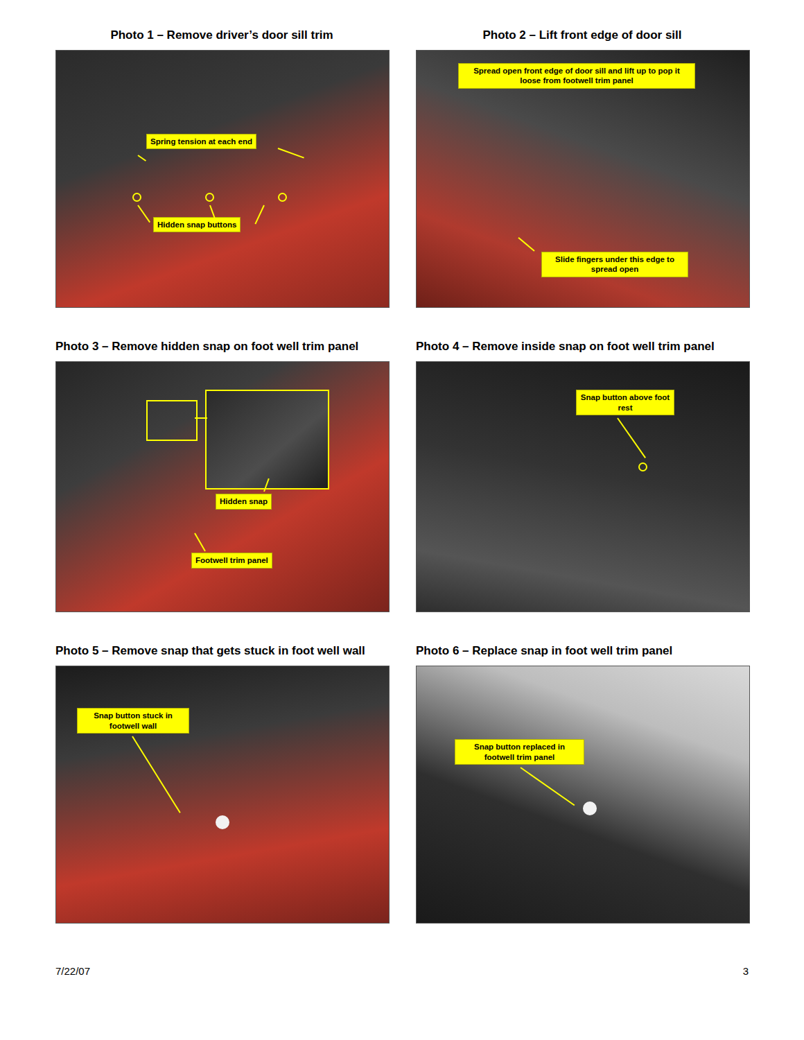Photo 1 – Remove driver’s door sill trim
Spring tension at each end
Hidden snap buttons
Photo 2 – Lift front edge of door sill
Spread open front edge of door sill and lift up to pop it loose from footwell trim panel
Slide fingers under this edge to spread open
Photo 3 – Remove hidden snap on foot well trim panel
Hidden snap
Footwell trim panel
Photo 4 – Remove inside snap on foot well trim panel
Snap button above foot rest
Photo 5 – Remove snap that gets stuck in foot well wall
Snap button stuck in footwell wall
Photo 6 – Replace snap in foot well trim panel
Snap button replaced in footwell trim panel
7/22/07 3